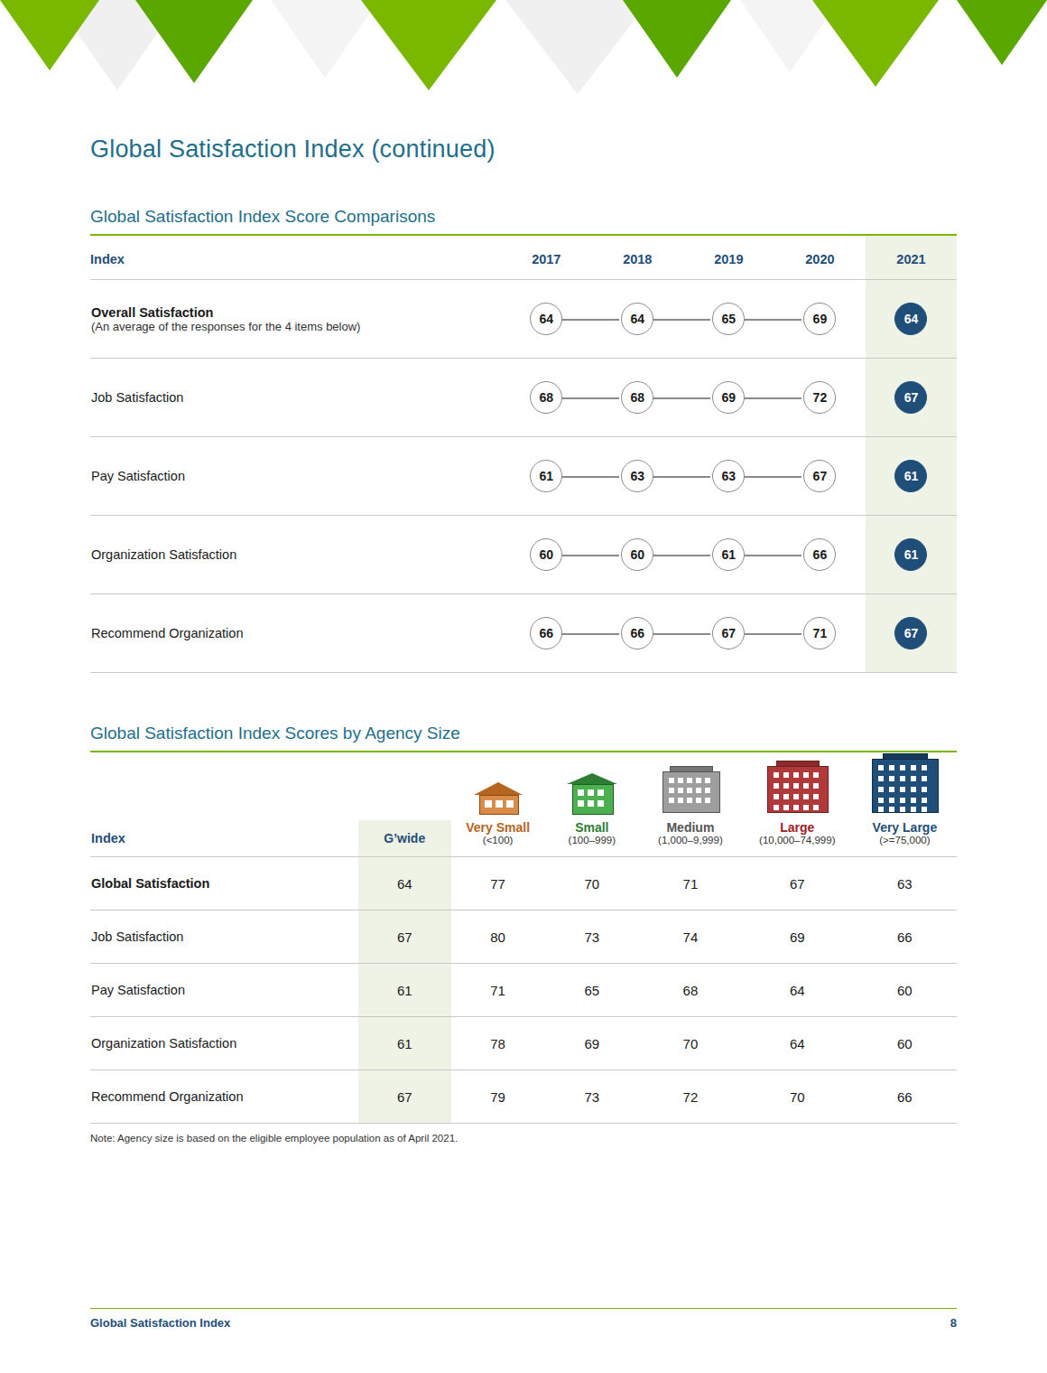Global Satisfaction Index (continued)
Global Satisfaction Index Score Comparisons
| Index | 2017 | 2018 | 2019 | 2020 | 2021 |
| --- | --- | --- | --- | --- | --- |
| Overall Satisfaction (An average of the responses for the 4 items below) | 64 | 64 | 65 | 69 | 64 |
| Job Satisfaction | 68 | 68 | 69 | 72 | 67 |
| Pay Satisfaction | 61 | 63 | 63 | 67 | 61 |
| Organization Satisfaction | 60 | 60 | 61 | 66 | 61 |
| Recommend Organization | 66 | 66 | 67 | 71 | 67 |
Global Satisfaction Index Scores by Agency Size
| Index | G’wide | Very Small (<100) | Small (100–999) | Medium (1,000–9,999) | Large (10,000–74,999) | Very Large (>=75,000) |
| --- | --- | --- | --- | --- | --- | --- |
| Global Satisfaction | 64 | 77 | 70 | 71 | 67 | 63 |
| Job Satisfaction | 67 | 80 | 73 | 74 | 69 | 66 |
| Pay Satisfaction | 61 | 71 | 65 | 68 | 64 | 60 |
| Organization Satisfaction | 61 | 78 | 69 | 70 | 64 | 60 |
| Recommend Organization | 67 | 79 | 73 | 72 | 70 | 66 |
Note: Agency size is based on the eligible employee population as of April 2021.
Global Satisfaction Index 8